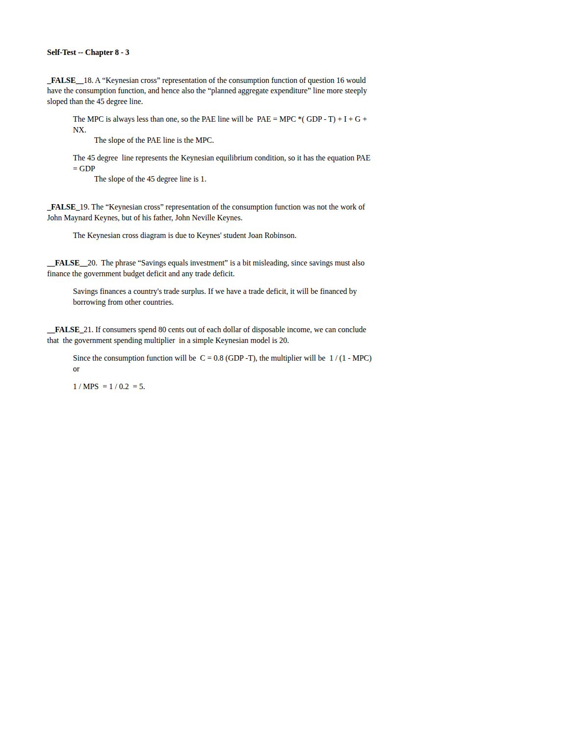Self-Test -- Chapter 8 - 3
_FALSE__18. A “Keynesian cross” representation of the consumption function of question 16 would have the consumption function, and hence also the “planned aggregate expenditure” line more steeply sloped than the 45 degree line.
The MPC is always less than one, so the PAE line will be PAE = MPC *( GDP - T) + I + G + NX. The slope of the PAE line is the MPC.
The 45 degree line represents the Keynesian equilibrium condition, so it has the equation PAE = GDP The slope of the 45 degree line is 1.
_FALSE_19. The “Keynesian cross” representation of the consumption function was not the work of John Maynard Keynes, but of his father, John Neville Keynes.
The Keynesian cross diagram is due to Keynes' student Joan Robinson.
__FALSE__20. The phrase “Savings equals investment” is a bit misleading, since savings must also finance the government budget deficit and any trade deficit.
Savings finances a country's trade surplus. If we have a trade deficit, it will be financed by borrowing from other countries.
__FALSE_21. If consumers spend 80 cents out of each dollar of disposable income, we can conclude that the government spending multiplier in a simple Keynesian model is 20.
Since the consumption function will be C = 0.8 (GDP -T), the multiplier will be 1 / (1 - MPC) or
1 / MPS = 1 / 0.2 = 5.